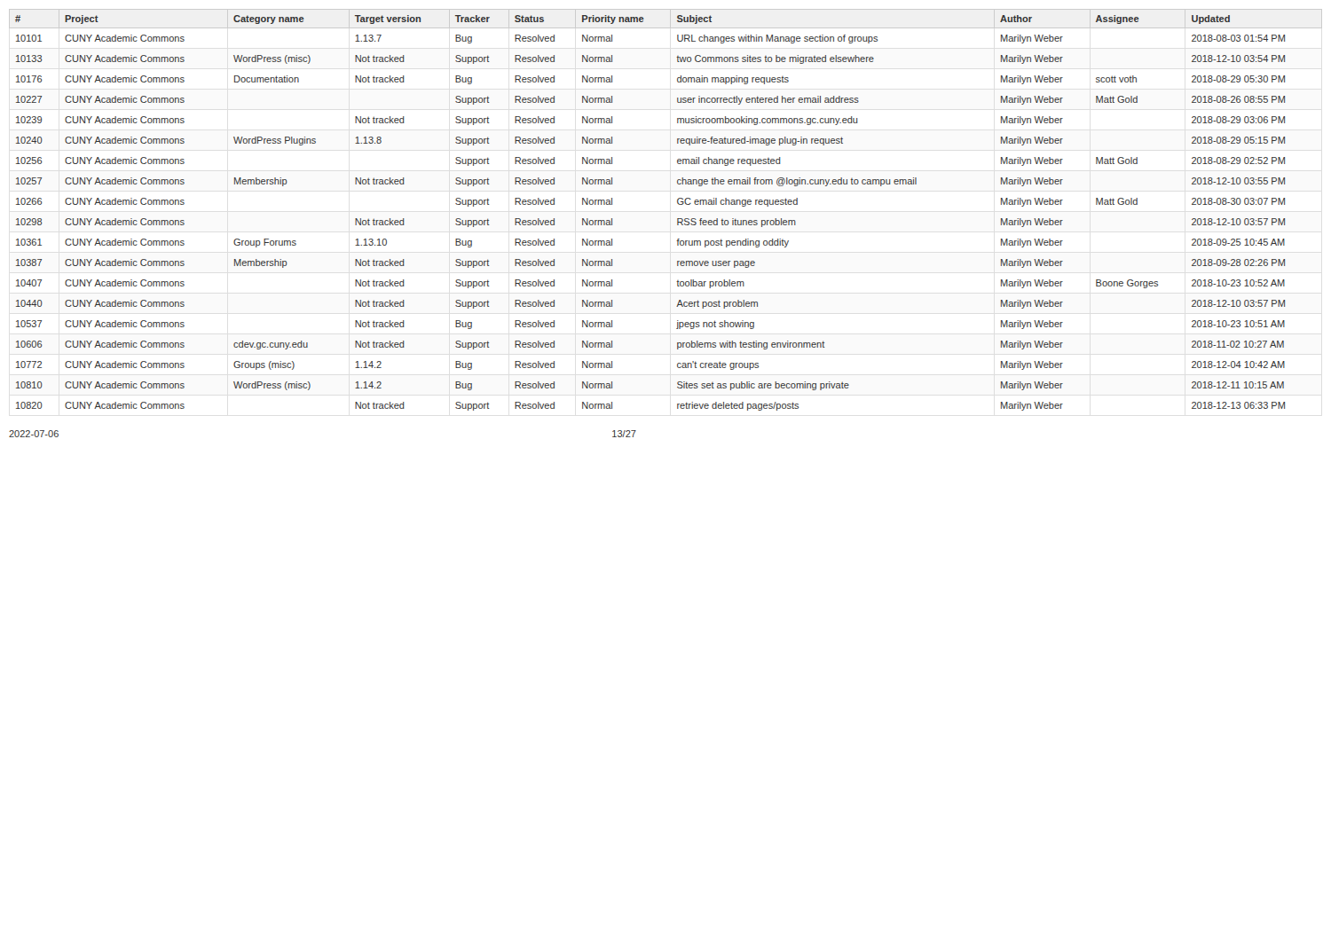| # | Project | Category name | Target version | Tracker | Status | Priority name | Subject | Author | Assignee | Updated |
| --- | --- | --- | --- | --- | --- | --- | --- | --- | --- | --- |
| 10101 | CUNY Academic Commons | | 1.13.7 | Bug | Resolved | Normal | URL changes within Manage section of groups | Marilyn Weber | | 2018-08-03 01:54 PM |
| 10133 | CUNY Academic Commons | WordPress (misc) | Not tracked | Support | Resolved | Normal | two Commons sites to be migrated elsewhere | Marilyn Weber | | 2018-12-10 03:54 PM |
| 10176 | CUNY Academic Commons | Documentation | Not tracked | Bug | Resolved | Normal | domain mapping requests | Marilyn Weber | scott voth | 2018-08-29 05:30 PM |
| 10227 | CUNY Academic Commons | | | Support | Resolved | Normal | user incorrectly entered her email address | Marilyn Weber | Matt Gold | 2018-08-26 08:55 PM |
| 10239 | CUNY Academic Commons | | Not tracked | Support | Resolved | Normal | musicroombooking.commons.gc.cuny.edu | Marilyn Weber | | 2018-08-29 03:06 PM |
| 10240 | CUNY Academic Commons | WordPress Plugins | 1.13.8 | Support | Resolved | Normal | require-featured-image plug-in request | Marilyn Weber | | 2018-08-29 05:15 PM |
| 10256 | CUNY Academic Commons | | | Support | Resolved | Normal | email change requested | Marilyn Weber | Matt Gold | 2018-08-29 02:52 PM |
| 10257 | CUNY Academic Commons | Membership | Not tracked | Support | Resolved | Normal | change the email from @login.cuny.edu to campu email | Marilyn Weber | | 2018-12-10 03:55 PM |
| 10266 | CUNY Academic Commons | | | Support | Resolved | Normal | GC email change requested | Marilyn Weber | Matt Gold | 2018-08-30 03:07 PM |
| 10298 | CUNY Academic Commons | | Not tracked | Support | Resolved | Normal | RSS feed to itunes problem | Marilyn Weber | | 2018-12-10 03:57 PM |
| 10361 | CUNY Academic Commons | Group Forums | 1.13.10 | Bug | Resolved | Normal | forum post pending oddity | Marilyn Weber | | 2018-09-25 10:45 AM |
| 10387 | CUNY Academic Commons | Membership | Not tracked | Support | Resolved | Normal | remove user page | Marilyn Weber | | 2018-09-28 02:26 PM |
| 10407 | CUNY Academic Commons | | Not tracked | Support | Resolved | Normal | toolbar problem | Marilyn Weber | Boone Gorges | 2018-10-23 10:52 AM |
| 10440 | CUNY Academic Commons | | Not tracked | Support | Resolved | Normal | Acert post problem | Marilyn Weber | | 2018-12-10 03:57 PM |
| 10537 | CUNY Academic Commons | | Not tracked | Bug | Resolved | Normal | jpegs not showing | Marilyn Weber | | 2018-10-23 10:51 AM |
| 10606 | CUNY Academic Commons | cdev.gc.cuny.edu | Not tracked | Support | Resolved | Normal | problems with testing environment | Marilyn Weber | | 2018-11-02 10:27 AM |
| 10772 | CUNY Academic Commons | Groups (misc) | 1.14.2 | Bug | Resolved | Normal | can't create groups | Marilyn Weber | | 2018-12-04 10:42 AM |
| 10810 | CUNY Academic Commons | WordPress (misc) | 1.14.2 | Bug | Resolved | Normal | Sites set as public are becoming private | Marilyn Weber | | 2018-12-11 10:15 AM |
| 10820 | CUNY Academic Commons | | Not tracked | Support | Resolved | Normal | retrieve deleted pages/posts | Marilyn Weber | | 2018-12-13 06:33 PM |
2022-07-06 13/27